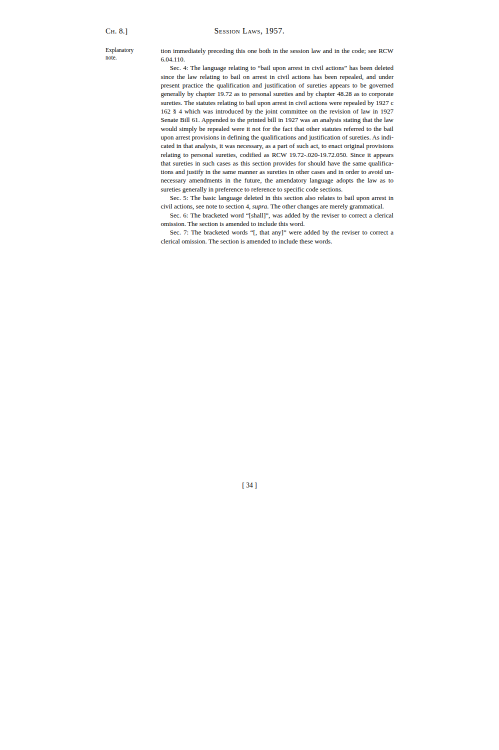Ch. 8.]
Session Laws, 1957.
Explanatory
note.
tion immediately preceding this one both in the session law and in the code; see RCW 6.04.110.
Sec. 4: The language relating to “bail upon arrest in civil actions” has been deleted since the law relating to bail on arrest in civil actions has been repealed, and under present practice the qualification and justification of sureties appears to be governed generally by chapter 19.72 as to personal sureties and by chapter 48.28 as to corporate sureties. The statutes relating to bail upon arrest in civil actions were repealed by 1927 c 162 § 4 which was introduced by the joint committee on the revision of law in 1927 Senate Bill 61. Appended to the printed bill in 1927 was an analysis stating that the law would simply be repealed were it not for the fact that other statutes referred to the bail upon arrest provisions in defining the qualifications and justification of sureties. As indicated in that analysis, it was necessary, as a part of such act, to enact original provisions relating to personal sureties, codified as RCW 19.72-.020-19.72.050. Since it appears that sureties in such cases as this section provides for should have the same qualifications and justify in the same manner as sureties in other cases and in order to avoid unnecessary amendments in the future, the amendatory language adopts the law as to sureties generally in preference to reference to specific code sections.
Sec. 5: The basic language deleted in this section also relates to bail upon arrest in civil actions, see note to section 4, supra. The other changes are merely grammatical.
Sec. 6: The bracketed word “[shall]”, was added by the reviser to correct a clerical omission. The section is amended to include this word.
Sec. 7: The bracketed words “[, that any]” were added by the reviser to correct a clerical omission. The section is amended to include these words.
[ 34 ]